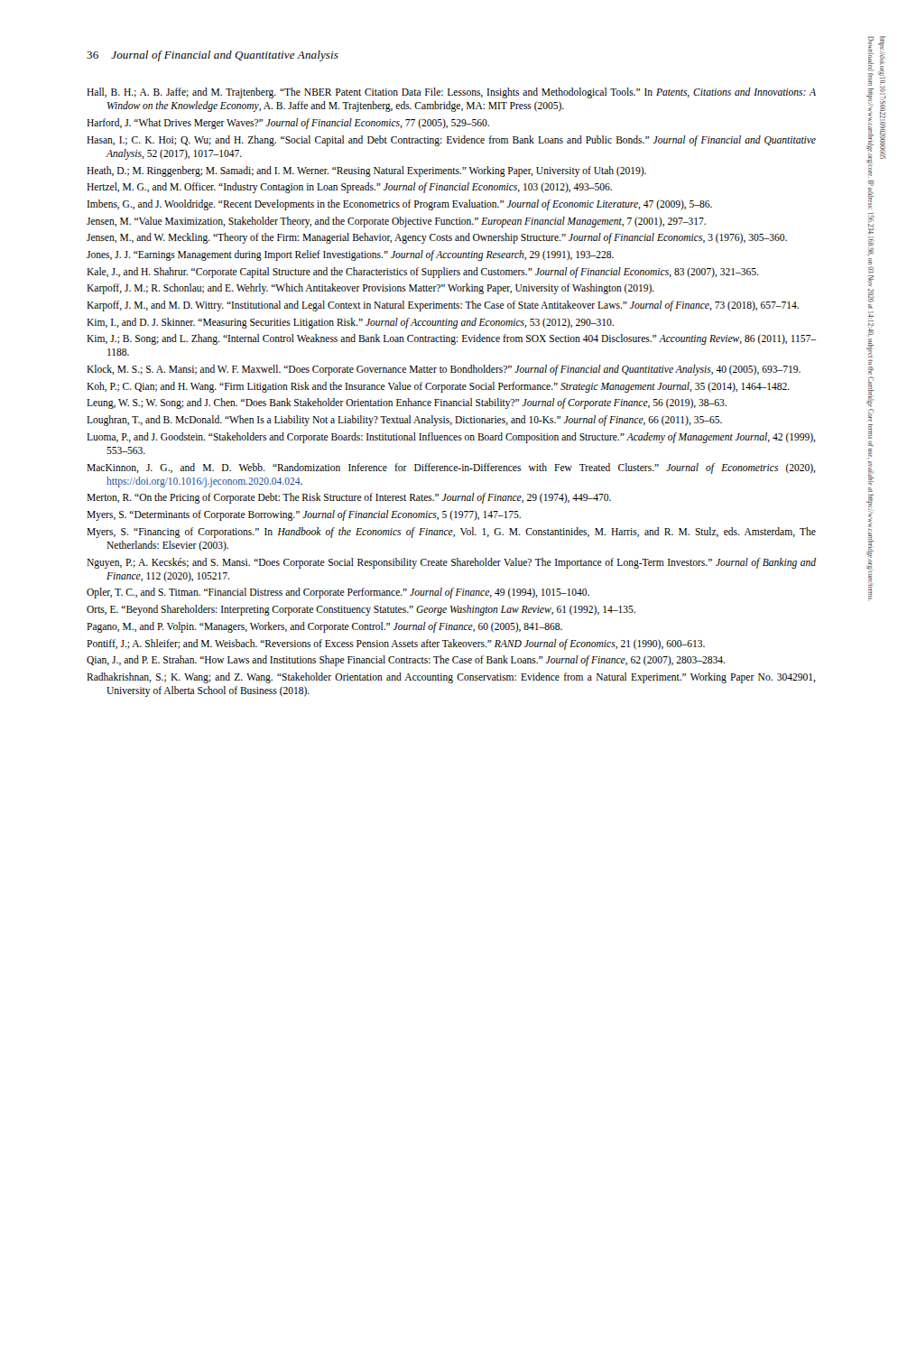Downloaded from https://www.cambridge.org/core. IP address: 156.234.168.98, on 03 Nov 2020 at 14:12:40, subject to the Cambridge Core terms of use, available at https://www.cambridge.org/core/terms.
https://doi.org/10.1017/S0022109020000605
36 Journal of Financial and Quantitative Analysis
Hall, B. H.; A. B. Jaffe; and M. Trajtenberg. “The NBER Patent Citation Data File: Lessons, Insights and Methodological Tools.” In Patents, Citations and Innovations: A Window on the Knowledge Economy, A. B. Jaffe and M. Trajtenberg, eds. Cambridge, MA: MIT Press (2005).
Harford, J. “What Drives Merger Waves?” Journal of Financial Economics, 77 (2005), 529–560.
Hasan, I.; C. K. Hoi; Q. Wu; and H. Zhang. “Social Capital and Debt Contracting: Evidence from Bank Loans and Public Bonds.” Journal of Financial and Quantitative Analysis, 52 (2017), 1017–1047.
Heath, D.; M. Ringgenberg; M. Samadi; and I. M. Werner. “Reusing Natural Experiments.” Working Paper, University of Utah (2019).
Hertzel, M. G., and M. Officer. “Industry Contagion in Loan Spreads.” Journal of Financial Economics, 103 (2012), 493–506.
Imbens, G., and J. Wooldridge. “Recent Developments in the Econometrics of Program Evaluation.” Journal of Economic Literature, 47 (2009), 5–86.
Jensen, M. “Value Maximization, Stakeholder Theory, and the Corporate Objective Function.” European Financial Management, 7 (2001), 297–317.
Jensen, M., and W. Meckling. “Theory of the Firm: Managerial Behavior, Agency Costs and Ownership Structure.” Journal of Financial Economics, 3 (1976), 305–360.
Jones, J. J. “Earnings Management during Import Relief Investigations.” Journal of Accounting Research, 29 (1991), 193–228.
Kale, J., and H. Shahrur. “Corporate Capital Structure and the Characteristics of Suppliers and Customers.” Journal of Financial Economics, 83 (2007), 321–365.
Karpoff, J. M.; R. Schonlau; and E. Wehrly. “Which Antitakeover Provisions Matter?” Working Paper, University of Washington (2019).
Karpoff, J. M., and M. D. Wittry. “Institutional and Legal Context in Natural Experiments: The Case of State Antitakeover Laws.” Journal of Finance, 73 (2018), 657–714.
Kim, I., and D. J. Skinner. “Measuring Securities Litigation Risk.” Journal of Accounting and Economics, 53 (2012), 290–310.
Kim, J.; B. Song; and L. Zhang. “Internal Control Weakness and Bank Loan Contracting: Evidence from SOX Section 404 Disclosures.” Accounting Review, 86 (2011), 1157–1188.
Klock, M. S.; S. A. Mansi; and W. F. Maxwell. “Does Corporate Governance Matter to Bondholders?” Journal of Financial and Quantitative Analysis, 40 (2005), 693–719.
Koh, P.; C. Qian; and H. Wang. “Firm Litigation Risk and the Insurance Value of Corporate Social Performance.” Strategic Management Journal, 35 (2014), 1464–1482.
Leung, W. S.; W. Song; and J. Chen. “Does Bank Stakeholder Orientation Enhance Financial Stability?” Journal of Corporate Finance, 56 (2019), 38–63.
Loughran, T., and B. McDonald. “When Is a Liability Not a Liability? Textual Analysis, Dictionaries, and 10-Ks.” Journal of Finance, 66 (2011), 35–65.
Luoma, P., and J. Goodstein. “Stakeholders and Corporate Boards: Institutional Influences on Board Composition and Structure.” Academy of Management Journal, 42 (1999), 553–563.
MacKinnon, J. G., and M. D. Webb. “Randomization Inference for Difference-in-Differences with Few Treated Clusters.” Journal of Econometrics (2020), https://doi.org/10.1016/j.jeconom.2020.04.024.
Merton, R. “On the Pricing of Corporate Debt: The Risk Structure of Interest Rates.” Journal of Finance, 29 (1974), 449–470.
Myers, S. “Determinants of Corporate Borrowing.” Journal of Financial Economics, 5 (1977), 147–175.
Myers, S. “Financing of Corporations.” In Handbook of the Economics of Finance, Vol. 1, G. M. Constantinides, M. Harris, and R. M. Stulz, eds. Amsterdam, The Netherlands: Elsevier (2003).
Nguyen, P.; A. Kecskés; and S. Mansi. “Does Corporate Social Responsibility Create Shareholder Value? The Importance of Long-Term Investors.” Journal of Banking and Finance, 112 (2020), 105217.
Opler, T. C., and S. Titman. “Financial Distress and Corporate Performance.” Journal of Finance, 49 (1994), 1015–1040.
Orts, E. “Beyond Shareholders: Interpreting Corporate Constituency Statutes.” George Washington Law Review, 61 (1992), 14–135.
Pagano, M., and P. Volpin. “Managers, Workers, and Corporate Control.” Journal of Finance, 60 (2005), 841–868.
Pontiff, J.; A. Shleifer; and M. Weisbach. “Reversions of Excess Pension Assets after Takeovers.” RAND Journal of Economics, 21 (1990), 600–613.
Qian, J., and P. E. Strahan. “How Laws and Institutions Shape Financial Contracts: The Case of Bank Loans.” Journal of Finance, 62 (2007), 2803–2834.
Radhakrishnan, S.; K. Wang; and Z. Wang. “Stakeholder Orientation and Accounting Conservatism: Evidence from a Natural Experiment.” Working Paper No. 3042901, University of Alberta School of Business (2018).